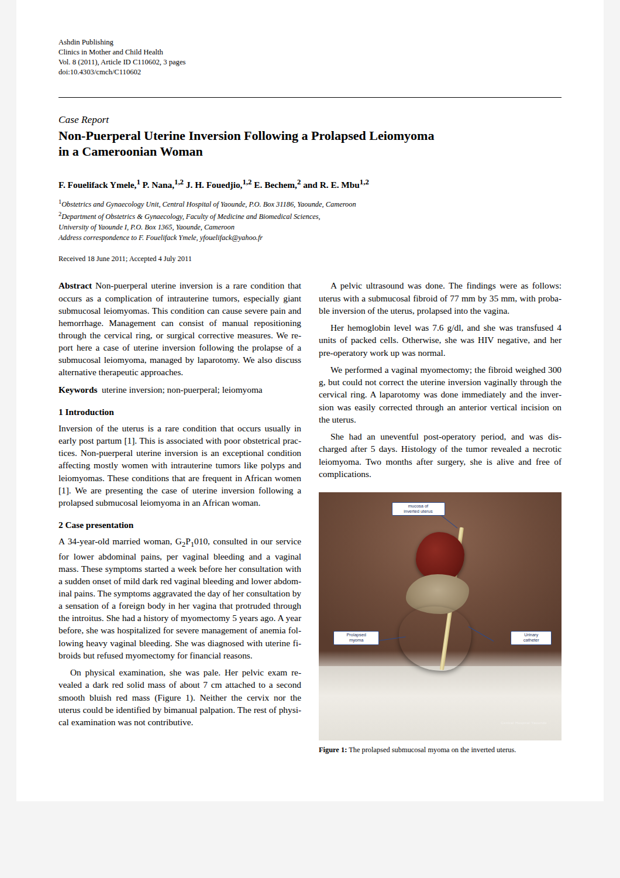Ashdin Publishing
Clinics in Mother and Child Health
Vol. 8 (2011), Article ID C110602, 3 pages
doi:10.4303/cmch/C110602
Case Report
Non-Puerperal Uterine Inversion Following a Prolapsed Leiomyoma
in a Cameroonian Woman
F. Fouelifack Ymele,1 P. Nana,1,2 J. H. Fouedjio,1,2 E. Bechem,2 and R. E. Mbu1,2
1Obstetrics and Gynaecology Unit, Central Hospital of Yaounde, P.O. Box 31186, Yaounde, Cameroon
2Department of Obstetrics & Gynaecology, Faculty of Medicine and Biomedical Sciences,
University of Yaounde I, P.O. Box 1365, Yaounde, Cameroon
Address correspondence to F. Fouelifack Ymele, yfouelifack@yahoo.fr
Received 18 June 2011; Accepted 4 July 2011
Abstract Non-puerperal uterine inversion is a rare condition that occurs as a complication of intrauterine tumors, especially giant submucosal leiomyomas. This condition can cause severe pain and hemorrhage. Management can consist of manual repositioning through the cervical ring, or surgical corrective measures. We report here a case of uterine inversion following the prolapse of a submucosal leiomyoma, managed by laparotomy. We also discuss alternative therapeutic approaches.
Keywords uterine inversion; non-puerperal; leiomyoma
1 Introduction
Inversion of the uterus is a rare condition that occurs usually in early post partum [1]. This is associated with poor obstetrical practices. Non-puerperal uterine inversion is an exceptional condition affecting mostly women with intrauterine tumors like polyps and leiomyomas. These conditions that are frequent in African women [1]. We are presenting the case of uterine inversion following a prolapsed submucosal leiomyoma in an African woman.
2 Case presentation
A 34-year-old married woman, G2P1010, consulted in our service for lower abdominal pains, per vaginal bleeding and a vaginal mass. These symptoms started a week before her consultation with a sudden onset of mild dark red vaginal bleeding and lower abdominal pains. The symptoms aggravated the day of her consultation by a sensation of a foreign body in her vagina that protruded through the introitus. She had a history of myomectomy 5 years ago. A year before, she was hospitalized for severe management of anemia following heavy vaginal bleeding. She was diagnosed with uterine fibroids but refused myomectomy for financial reasons.
On physical examination, she was pale. Her pelvic exam revealed a dark red solid mass of about 7 cm attached to a second smooth bluish red mass (Figure 1). Neither the cervix nor the uterus could be identified by bimanual palpation. The rest of physical examination was not contributive.
A pelvic ultrasound was done. The findings were as follows: uterus with a submucosal fibroid of 77 mm by 35 mm, with probable inversion of the uterus, prolapsed into the vagina.
Her hemoglobin level was 7.6 g/dl, and she was transfused 4 units of packed cells. Otherwise, she was HIV negative, and her pre-operatory work up was normal.
We performed a vaginal myomectomy; the fibroid weighed 300 g, but could not correct the uterine inversion vaginally through the cervical ring. A laparotomy was done immediately and the inversion was easily corrected through an anterior vertical incision on the uterus.
She had an uneventful post-operatory period, and was discharged after 5 days. Histology of the tumor revealed a necrotic leiomyoma. Two months after surgery, she is alive and free of complications.
mucosa of
inverted uterus
Prolapsed
myoma
Urinary
catheter
Central Hospital Yaounde
Figure 1: The prolapsed submucosal myoma on the inverted uterus.